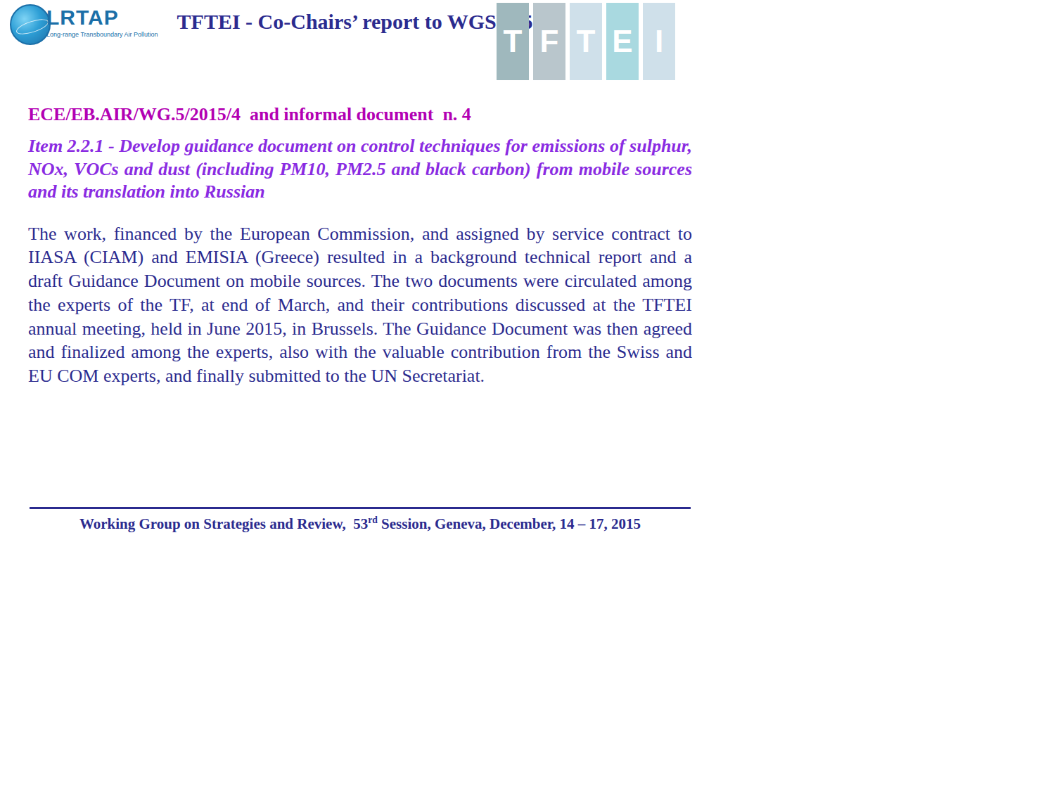LRTAP
Long-range Transboundary Air Pollution
TFTEI - Co-Chairs’ report to WGSR_53
TFTEI
ECE/EB.AIR/WG.5/2015/4 and informal document n. 4
Item 2.2.1 - Develop guidance document on control techniques for emissions of sulphur, NOx, VOCs and dust (including PM10, PM2.5 and black carbon) from mobile sources and its translation into Russian
The work, financed by the European Commission, and assigned by service contract to IIASA (CIAM) and EMISIA (Greece) resulted in a background technical report and a draft Guidance Document on mobile sources. The two documents were circulated among the experts of the TF, at end of March, and their contributions discussed at the TFTEI annual meeting, held in June 2015, in Brussels. The Guidance Document was then agreed and finalized among the experts, also with the valuable contribution from the Swiss and EU COM experts, and finally submitted to the UN Secretariat.
Working Group on Strategies and Review, 53rd Session, Geneva, December, 14 – 17, 2015